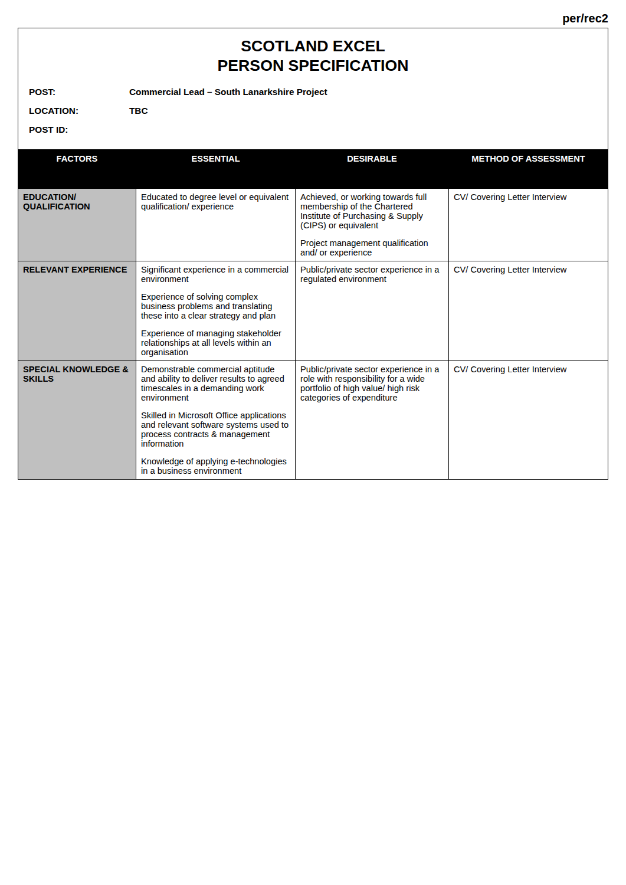per/rec2
SCOTLAND EXCEL
PERSON SPECIFICATION
POST: Commercial Lead – South Lanarkshire Project
LOCATION: TBC
POST ID:
| FACTORS | ESSENTIAL | DESIRABLE | METHOD OF ASSESSMENT |
| --- | --- | --- | --- |
| EDUCATION/ QUALIFICATION | Educated to degree level or equivalent qualification/ experience | Achieved, or working towards full membership of the Chartered Institute of Purchasing & Supply (CIPS) or equivalent Project management qualification and/ or experience | CV/ Covering Letter Interview |
| RELEVANT EXPERIENCE | Significant experience in a commercial environment Experience of solving complex business problems and translating these into a clear strategy and plan Experience of managing stakeholder relationships at all levels within an organisation | Public/private sector experience in a regulated environment | CV/ Covering Letter Interview |
| SPECIAL KNOWLEDGE & SKILLS | Demonstrable commercial aptitude and ability to deliver results to agreed timescales in a demanding work environment Skilled in Microsoft Office applications and relevant software systems used to process contracts & management information Knowledge of applying e-technologies in a business environment | Public/private sector experience in a role with responsibility for a wide portfolio of high value/ high risk categories of expenditure | CV/ Covering Letter Interview |